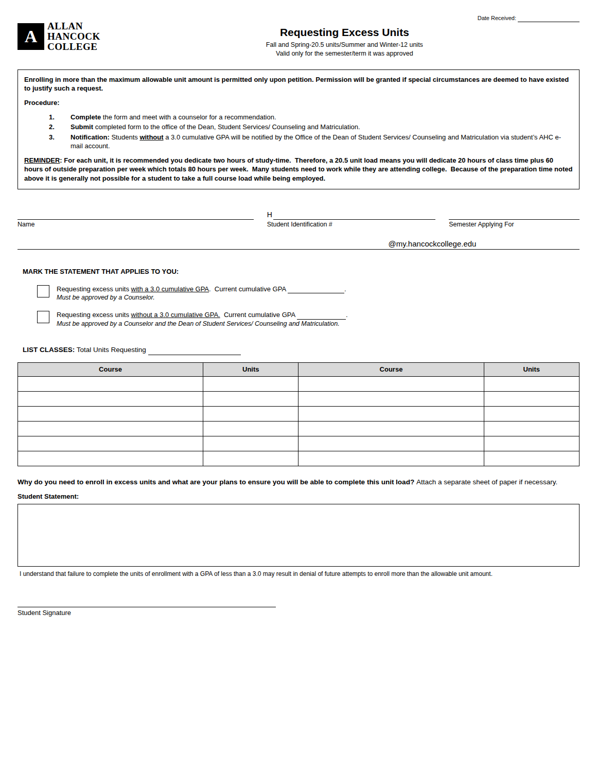Date Received:
A
ALLAN
HANCOCK
COLLEGE
Requesting Excess Units
Fall and Spring-20.5 units/Summer and Winter-12 units
Valid only for the semester/term it was approved
Enrolling in more than the maximum allowable unit amount is permitted only upon petition. Permission will be granted if special circumstances are deemed to have existed to justify such a request.
Procedure:
Complete the form and meet with a counselor for a recommendation.
Submit completed form to the office of the Dean, Student Services/ Counseling and Matriculation.
Notification: Students without a 3.0 cumulative GPA will be notified by the Office of the Dean of Student Services/ Counseling and Matriculation via student’s AHC e-mail account.
REMINDER: For each unit, it is recommended you dedicate two hours of study-time. Therefore, a 20.5 unit load means you will dedicate 20 hours of class time plus 60 hours of outside preparation per week which totals 80 hours per week. Many students need to work while they are attending college. Because of the preparation time noted above it is generally not possible for a student to take a full course load while being employed.
Name
H
Student Identification #
Semester Applying For
@my.hancockcollege.edu
MARK THE STATEMENT THAT APPLIES TO YOU:
Requesting excess units with a 3.0 cumulative GPA. Current cumulative GPA .
Must be approved by a Counselor.
Requesting excess units without a 3.0 cumulative GPA. Current cumulative GPA .
Must be approved by a Counselor and the Dean of Student Services/ Counseling and Matriculation.
LIST CLASSES: Total Units Requesting
| Course | Units | Course | Units |
| --- | --- | --- | --- |
Why do you need to enroll in excess units and what are your plans to ensure you will be able to complete this unit load? Attach a separate sheet of paper if necessary.
Student Statement:
I understand that failure to complete the units of enrollment with a GPA of less than a 3.0 may result in denial of future attempts to enroll more than the allowable unit amount.
Student Signature